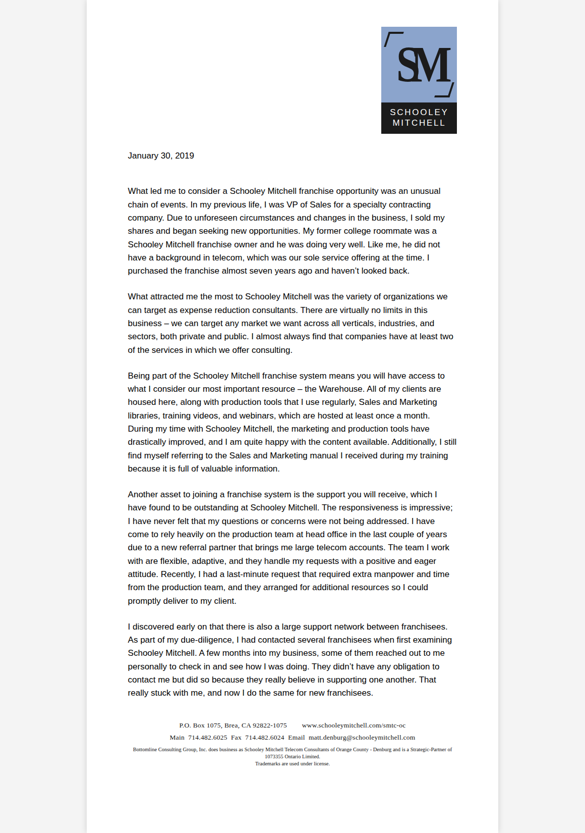SM
SCHOOLEY MITCHELL
January 30, 2019
What led me to consider a Schooley Mitchell franchise opportunity was an unusual chain of events. In my previous life, I was VP of Sales for a specialty contracting company. Due to unforeseen circumstances and changes in the business, I sold my shares and began seeking new opportunities. My former college roommate was a Schooley Mitchell franchise owner and he was doing very well. Like me, he did not have a background in telecom, which was our sole service offering at the time. I purchased the franchise almost seven years ago and haven’t looked back.
What attracted me the most to Schooley Mitchell was the variety of organizations we can target as expense reduction consultants. There are virtually no limits in this business – we can target any market we want across all verticals, industries, and sectors, both private and public. I almost always find that companies have at least two of the services in which we offer consulting.
Being part of the Schooley Mitchell franchise system means you will have access to what I consider our most important resource – the Warehouse. All of my clients are housed here, along with production tools that I use regularly, Sales and Marketing libraries, training videos, and webinars, which are hosted at least once a month. During my time with Schooley Mitchell, the marketing and production tools have drastically improved, and I am quite happy with the content available. Additionally, I still find myself referring to the Sales and Marketing manual I received during my training because it is full of valuable information.
Another asset to joining a franchise system is the support you will receive, which I have found to be outstanding at Schooley Mitchell. The responsiveness is impressive; I have never felt that my questions or concerns were not being addressed. I have come to rely heavily on the production team at head office in the last couple of years due to a new referral partner that brings me large telecom accounts. The team I work with are flexible, adaptive, and they handle my requests with a positive and eager attitude. Recently, I had a last-minute request that required extra manpower and time from the production team, and they arranged for additional resources so I could promptly deliver to my client.
I discovered early on that there is also a large support network between franchisees. As part of my due-diligence, I had contacted several franchisees when first examining Schooley Mitchell. A few months into my business, some of them reached out to me personally to check in and see how I was doing. They didn’t have any obligation to contact me but did so because they really believe in supporting one another. That really stuck with me, and now I do the same for new franchisees.
P.O. Box 1075, Brea, CA 92822-1075 www.schooleymitchell.com/smtc-oc
Main 714.482.6025 Fax 714.482.6024 Email matt.denburg@schooleymitchell.com
Bottomline Consulting Group, Inc. does business as Schooley Mitchell Telecom Consultants of Orange County - Denburg and is a Strategic-Partner of 1073355 Ontario Limited.
Trademarks are used under license.